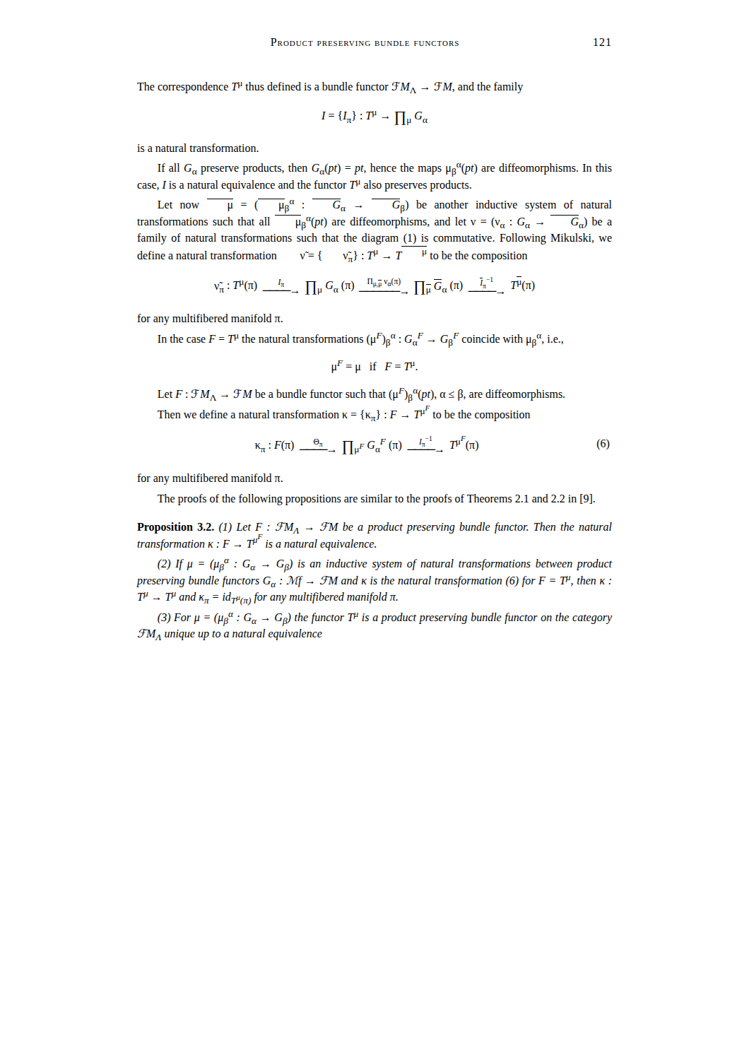Product preserving bundle functors 121
The correspondence Tμ thus defined is a bundle functor ℱMΛ → ℱM, and the family
I = {Iπ} : Tμ → ∏μ Gα
is a natural transformation.
If all Gα preserve products, then Gα(pt) = pt, hence the maps μβα(pt) are diffeomorphisms. In this case, I is a natural equivalence and the functor Tμ also preserves products.
Let now μ = (μβα : Gα → Gβ) be another inductive system of natural transformations such that all μβα(pt) are diffeomorphisms, and let ν = (να : Gα → Gα) be a family of natural transformations such that the diagram (1) is commutative. Following Mikulski, we define a natural transformation ν̃ = {ν̃π} : Tμ → Tμ to be the composition
ν̃π : Tμ(π) Iπ────→ ∏μ Gα (π) Πμ,μ να(π)──────→ ∏μ Gα (π) Iπ−1────→ Tμ(π)
for any multifibered manifold π.
In the case F = Tμ the natural transformations (μF)βα : GαF → GβF coincide with μβα, i.e.,
μF = μ if F = Tμ.
Let F : ℱMΛ → ℱM be a bundle functor such that (μF)βα(pt), α ≤ β, are diffeomorphisms.
Then we define a natural transformation κ = {κπ} : F → TμF to be the composition
(6) κπ : F(π) Θπ────→ ∏μF GαF (π) Iπ−1────→ TμF(π)
for any multifibered manifold π.
The proofs of the following propositions are similar to the proofs of Theorems 2.1 and 2.2 in [9].
Proposition 3.2. (1) Let F : ℱMΛ → ℱM be a product preserving bundle functor. Then the natural transformation κ : F → TμF is a natural equivalence.
(2) If μ = (μβα : Gα → Gβ) is an inductive system of natural transformations between product preserving bundle functors Gα : ℳf → ℱM and κ is the natural transformation (6) for F = Tμ, then κ : Tμ → Tμ and κπ = idTμ(π) for any multifibered manifold π.
(3) For μ = (μβα : Gα → Gβ) the functor Tμ is a product preserving bundle functor on the category ℱMΛ unique up to a natural equivalence